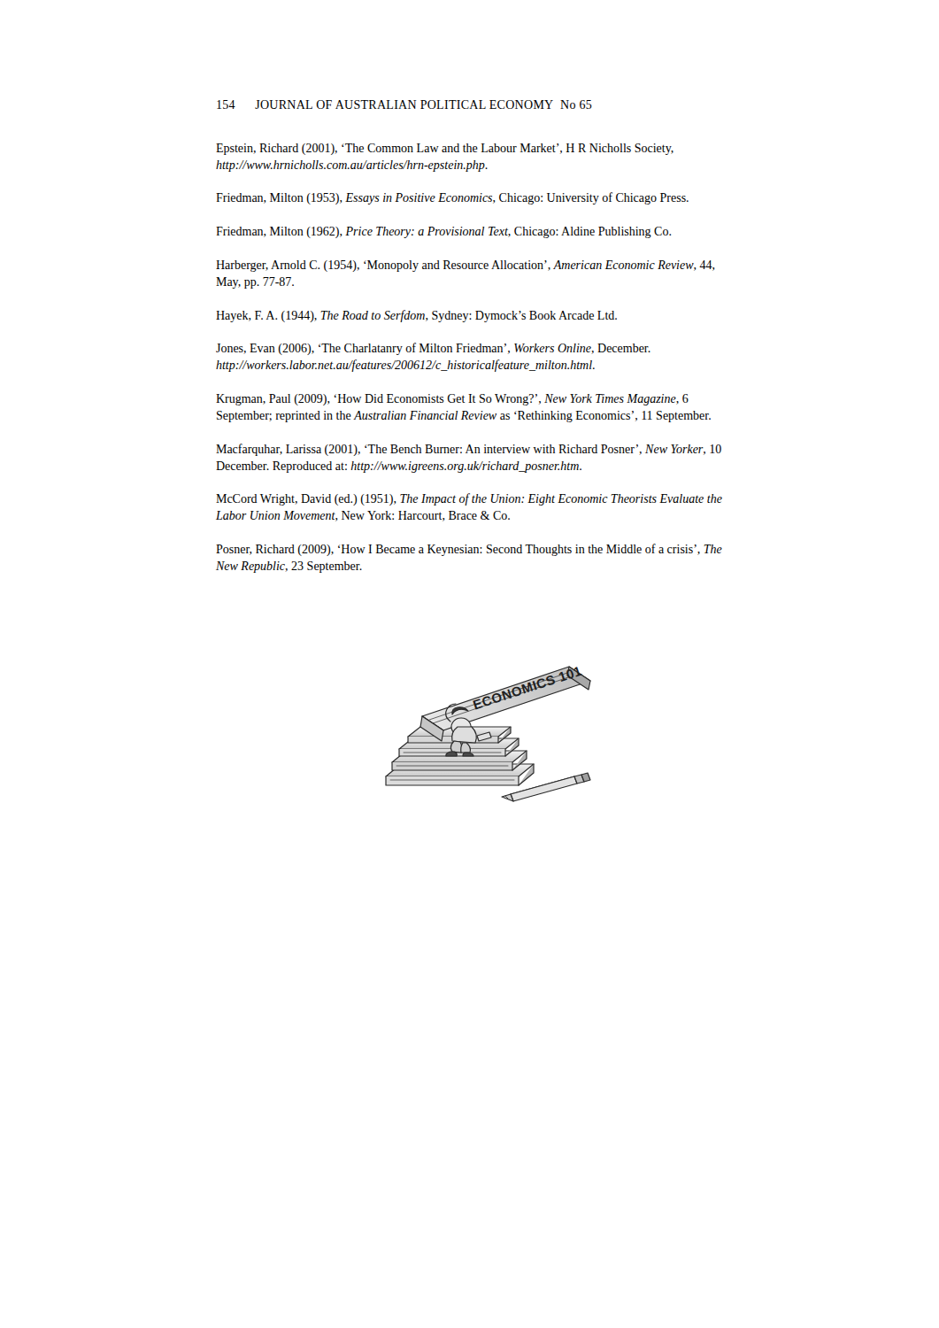154 JOURNAL OF AUSTRALIAN POLITICAL ECONOMY No 65
Epstein, Richard (2001), ‘The Common Law and the Labour Market’, H R Nicholls Society, http://www.hrnicholls.com.au/articles/hrn-epstein.php.
Friedman, Milton (1953), Essays in Positive Economics, Chicago: University of Chicago Press.
Friedman, Milton (1962), Price Theory: a Provisional Text, Chicago: Aldine Publishing Co.
Harberger, Arnold C. (1954), ‘Monopoly and Resource Allocation’, American Economic Review, 44, May, pp. 77-87.
Hayek, F. A. (1944), The Road to Serfdom, Sydney: Dymock’s Book Arcade Ltd.
Jones, Evan (2006), ‘The Charlatanry of Milton Friedman’, Workers Online, December. http://workers.labor.net.au/features/200612/c_historicalfeature_milton.html.
Krugman, Paul (2009), ‘How Did Economists Get It So Wrong?’, New York Times Magazine, 6 September; reprinted in the Australian Financial Review as ‘Rethinking Economics’, 11 September.
Macfarquhar, Larissa (2001), ‘The Bench Burner: An interview with Richard Posner’, New Yorker, 10 December. Reproduced at: http://www.igreens.org.uk/richard_posner.htm.
McCord Wright, David (ed.) (1951), The Impact of the Union: Eight Economic Theorists Evaluate the Labor Union Movement, New York: Harcourt, Brace & Co.
Posner, Richard (2009), ‘How I Became a Keynesian: Second Thoughts in the Middle of a crisis’, The New Republic, 23 September.
ECONOMICS 101